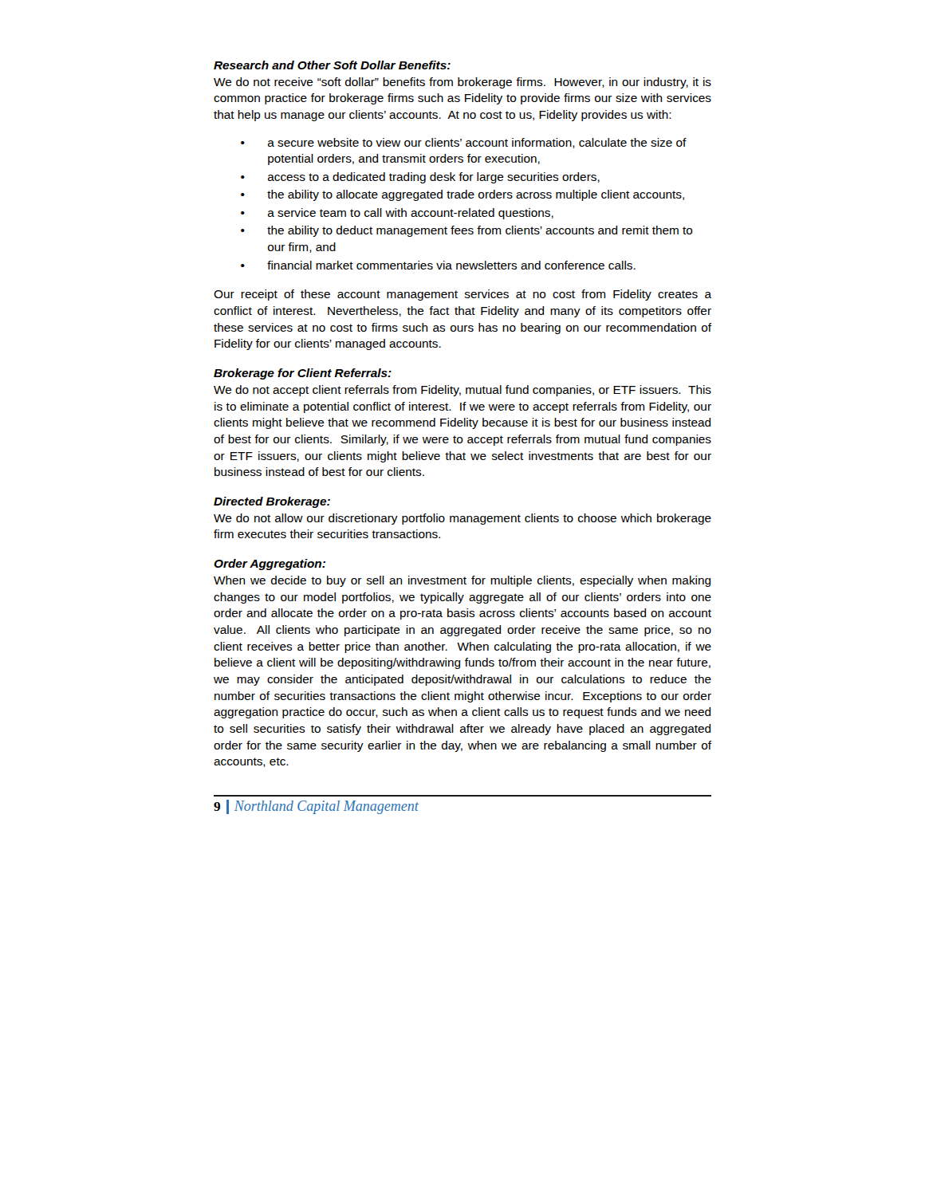Research and Other Soft Dollar Benefits:
We do not receive “soft dollar” benefits from brokerage firms. However, in our industry, it is common practice for brokerage firms such as Fidelity to provide firms our size with services that help us manage our clients’ accounts. At no cost to us, Fidelity provides us with:
a secure website to view our clients’ account information, calculate the size of potential orders, and transmit orders for execution,
access to a dedicated trading desk for large securities orders,
the ability to allocate aggregated trade orders across multiple client accounts,
a service team to call with account-related questions,
the ability to deduct management fees from clients’ accounts and remit them to our firm, and
financial market commentaries via newsletters and conference calls.
Our receipt of these account management services at no cost from Fidelity creates a conflict of interest. Nevertheless, the fact that Fidelity and many of its competitors offer these services at no cost to firms such as ours has no bearing on our recommendation of Fidelity for our clients’ managed accounts.
Brokerage for Client Referrals:
We do not accept client referrals from Fidelity, mutual fund companies, or ETF issuers. This is to eliminate a potential conflict of interest. If we were to accept referrals from Fidelity, our clients might believe that we recommend Fidelity because it is best for our business instead of best for our clients. Similarly, if we were to accept referrals from mutual fund companies or ETF issuers, our clients might believe that we select investments that are best for our business instead of best for our clients.
Directed Brokerage:
We do not allow our discretionary portfolio management clients to choose which brokerage firm executes their securities transactions.
Order Aggregation:
When we decide to buy or sell an investment for multiple clients, especially when making changes to our model portfolios, we typically aggregate all of our clients’ orders into one order and allocate the order on a pro-rata basis across clients’ accounts based on account value. All clients who participate in an aggregated order receive the same price, so no client receives a better price than another. When calculating the pro-rata allocation, if we believe a client will be depositing/withdrawing funds to/from their account in the near future, we may consider the anticipated deposit/withdrawal in our calculations to reduce the number of securities transactions the client might otherwise incur. Exceptions to our order aggregation practice do occur, such as when a client calls us to request funds and we need to sell securities to satisfy their withdrawal after we already have placed an aggregated order for the same security earlier in the day, when we are rebalancing a small number of accounts, etc.
9 Northland Capital Management